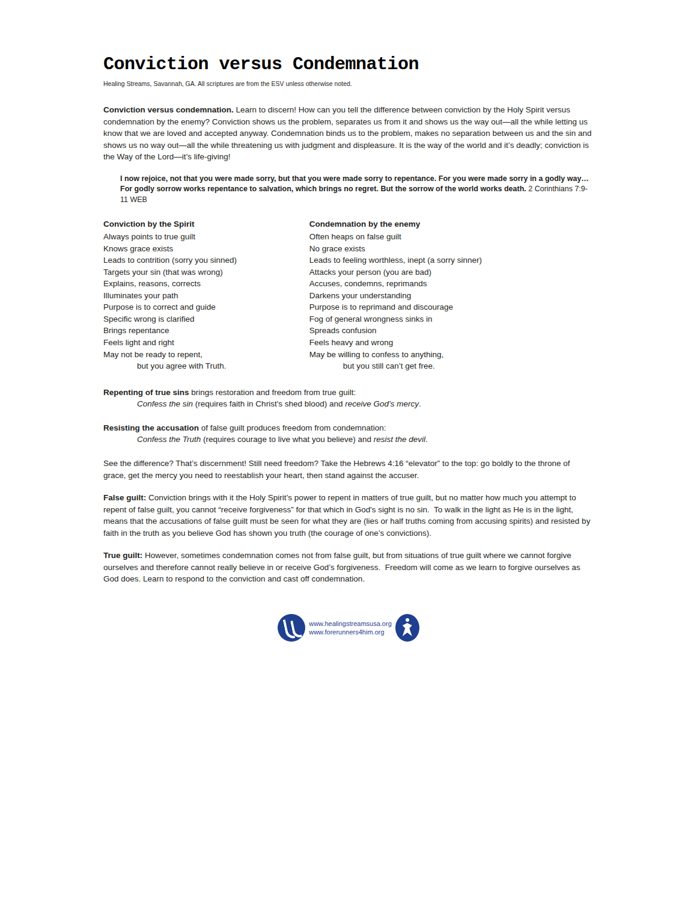Conviction versus Condemnation
Healing Streams, Savannah, GA. All scriptures are from the ESV unless otherwise noted.
Conviction versus condemnation. Learn to discern! How can you tell the difference between conviction by the Holy Spirit versus condemnation by the enemy? Conviction shows us the problem, separates us from it and shows us the way out—all the while letting us know that we are loved and accepted anyway. Condemnation binds us to the problem, makes no separation between us and the sin and shows us no way out—all the while threatening us with judgment and displeasure. It is the way of the world and it’s deadly; conviction is the Way of the Lord—it’s life-giving!
I now rejoice, not that you were made sorry, but that you were made sorry to repentance. For you were made sorry in a godly way… For godly sorrow works repentance to salvation, which brings no regret. But the sorrow of the world works death. 2 Corinthians 7:9-11 WEB
| Conviction by the Spirit | Condemnation by the enemy |
| --- | --- |
| Always points to true guilt | Often heaps on false guilt |
| Knows grace exists | No grace exists |
| Leads to contrition (sorry you sinned) | Leads to feeling worthless, inept (a sorry sinner) |
| Targets your sin (that was wrong) | Attacks your person (you are bad) |
| Explains, reasons, corrects | Accuses, condemns, reprimands |
| Illuminates your path | Darkens your understanding |
| Purpose is to correct and guide | Purpose is to reprimand and discourage |
| Specific wrong is clarified | Fog of general wrongness sinks in |
| Brings repentance | Spreads confusion |
| Feels light and right | Feels heavy and wrong |
| May not be ready to repent, but you agree with Truth. | May be willing to confess to anything, but you still can’t get free. |
Repenting of true sins brings restoration and freedom from true guilt:
Confess the sin (requires faith in Christ's shed blood) and receive God’s mercy.
Resisting the accusation of false guilt produces freedom from condemnation:
Confess the Truth (requires courage to live what you believe) and resist the devil.
See the difference? That’s discernment! Still need freedom? Take the Hebrews 4:16 “elevator” to the top: go boldly to the throne of grace, get the mercy you need to reestablish your heart, then stand against the accuser.
False guilt: Conviction brings with it the Holy Spirit’s power to repent in matters of true guilt, but no matter how much you attempt to repent of false guilt, you cannot “receive forgiveness” for that which in God's sight is no sin. To walk in the light as He is in the light, means that the accusations of false guilt must be seen for what they are (lies or half truths coming from accusing spirits) and resisted by faith in the truth as you believe God has shown you truth (the courage of one’s convictions).
True guilt: However, sometimes condemnation comes not from false guilt, but from situations of true guilt where we cannot forgive ourselves and therefore cannot really believe in or receive God’s forgiveness. Freedom will come as we learn to forgive ourselves as God does. Learn to respond to the conviction and cast off condemnation.
www.healingstreamsusa.org
www.forerunners4him.org